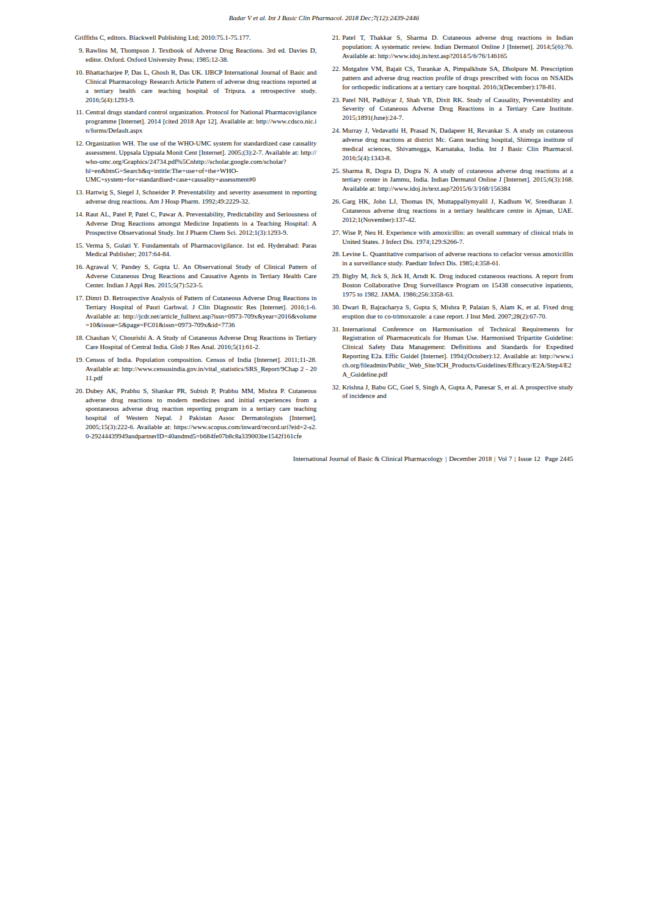Badar V et al. Int J Basic Clin Pharmacol. 2018 Dec;7(12):2439-2446
Griffiths C, editors. Blackwell Publishing Ltd; 2010:75.1-75.177.
Rawlins M, Thompson J. Textbook of Adverse Drug Reactions. 3rd ed. Davies D, editor. Oxford. Oxford University Press; 1985:12-38.
Bhattacharjee P, Das L, Ghosh R, Das UK. IJBCP International Journal of Basic and Clinical Pharmacology Research Article Pattern of adverse drug reactions reported at a tertiary health care teaching hospital of Tripura. a retrospective study. 2016;5(4):1293-9.
Central drugs standard control organization. Protocol for National Pharmacovigilance programme [Internet]. 2014 [cited 2018 Apr 12]. Available at: http://www.cdsco.nic.in/forms/Default.aspx
Organization WH. The use of the WHO-UMC system for standardized case causality assessment. Uppsala Uppsala Monit Cent [Internet]. 2005;(3):2-7. Available at: http://who-umc.org/Graphics/24734.pdf%5Cnhttp://scholar.google.com/scholar?hl=en&btnG=Search&q=intitle:The+use+of+the+WHO-UMC+system+for+standardised+case+causality+assessment#0
Hartwig S, Siegel J, Schneider P. Preventability and severity assessment in reporting adverse drug reactions. Am J Hosp Pharm. 1992;49:2229-32.
Raut AL, Patel P, Patel C, Pawar A. Preventability, Predictability and Seriousness of Adverse Drug Reactions amongst Medicine Inpatients in a Teaching Hospital: A Prospective Observational Study. Int J Pharm Chem Sci. 2012;1(3):1293-9.
Verma S, Gulati Y. Fundamentals of Pharmacovigilance. 1st ed. Hyderabad: Paras Medical Publisher; 2017:64-84.
Agrawal V, Pandey S, Gupta U. An Observational Study of Clinical Pattern of Adverse Cutaneous Drug Reactions and Causative Agents in Tertiary Health Care Center. Indian J Appl Res. 2015;5(7):523-5.
Dimri D. Retrospective Analysis of Pattern of Cutaneous Adverse Drug Reactions in Tertiary Hospital of Pauri Garhwal. J Clin Diagnostic Res [Internet]. 2016;1-6. Available at: http://jcdr.net/article_fulltext.asp?issn=0973-709x&year=2016&volume=10&issue=5&page=FC01&issn=0973-709x&id=7736
Chauhan V, Chourishi A. A Study of Cutaneous Adverse Drug Reactions in Tertiary Care Hospital of Central India. Glob J Res Anal. 2016;5(1):61-2.
Census of India. Population composition. Census of India [Internet]. 2011;11-28. Available at: http://www.censusindia.gov.in/vital_statistics/SRS_Report/9Chap 2 - 2011.pdf
Dubey AK, Prabhu S, Shankar PR, Subish P, Prabhu MM, Mishra P. Cutaneous adverse drug reactions to modern medicines and initial experiences from a spontaneous adverse drug reaction reporting program in a tertiary care teaching hospital of Western Nepal. J Pakistan Assoc Dermatologists [Internet]. 2005;15(3):222-6. Available at: https://www.scopus.com/inward/record.uri?eid=2-s2.0-29244439949andpartnerID=40andmd5=b684fe07b8c8a339003be1542f161cfe
Patel T, Thakkar S, Sharma D. Cutaneous adverse drug reactions in Indian population: A systematic review. Indian Dermatol Online J [Internet]. 2014;5(6):76. Available at: http://www.idoj.in/text.asp?2014/5/6/76/146165
Motgahre VM, Bajait CS, Turankar A, Pimpalkhute SA, Dholpure M. Prescription pattern and adverse drug reaction profile of drugs prescribed with focus on NSAIDs for orthopedic indications at a tertiary care hospital. 2016;3(December):178-81.
Patel NH, Padhiyar J, Shah YB, Dixit RK. Study of Causality, Preventability and Severity of Cutaneous Adverse Drug Reactions in a Tertiary Care Institute. 2015;1891(June):24-7.
Murray J, Vedavathi H, Prasad N, Dadapeer H, Revankar S. A study on cutaneous adverse drug reactions at district Mc. Gann teaching hospital, Shimoga institute of medical sciences, Shivamogga, Karnataka, India. Int J Basic Clin Pharmacol. 2016;5(4):1343-8.
Sharma R, Dogra D, Dogra N. A study of cutaneous adverse drug reactions at a tertiary center in Jammu, India. Indian Dermatol Online J [Internet]. 2015;6(3):168. Available at: http://www.idoj.in/text.asp?2015/6/3/168/156384
Garg HK, John LJ, Thomas IN, Muttappallymyalil J, Kadhum W, Sreedharan J. Cutaneous adverse drug reactions in a tertiary healthcare centre in Ajman, UAE. 2012;1(November):137-42.
Wise P, Neu H. Experience with amoxicillin: an overall summary of clinical trials in United States. J Infect Dis. 1974;129:S266-7.
Levine L. Quantitative comparison of adverse reactions to cefaclor versus amoxicillin in a surveillance study. Paediatr Infect Dis. 1985;4:358-61.
Bigby M, Jick S, Jick H, Arndt K. Drug induced cutaneous reactions. A report from Boston Collaborative Drug Surveillance Program on 15438 consecutive inpatients, 1975 to 1982. JAMA. 1986;256:3358-63.
Dwari B, Bajracharya S, Gupta S, Mishra P, Palaian S, Alam K, et al. Fixed drug eruption due to co-trimoxazole: a case report. J Inst Med. 2007;28(2):67-70.
International Conference on Harmonisation of Technical Requirements for Registration of Pharmaceuticals for Human Use. Harmonised Tripartite Guideline: Clinical Safety Data Management: Definitions and Standards for Expedited Reporting E2a. Effic Guidel [Internet]. 1994;(October):12. Available at: http://www.ich.org/fileadmin/Public_Web_Site/ICH_Products/Guidelines/Efficacy/E2A/Step4/E2A_Guideline.pdf
Krishna J, Babu GC, Goel S, Singh A, Gupta A, Panesar S, et al. A prospective study of incidence and
International Journal of Basic & Clinical Pharmacology|December 2018|Vol 7|Issue 12 Page 2445